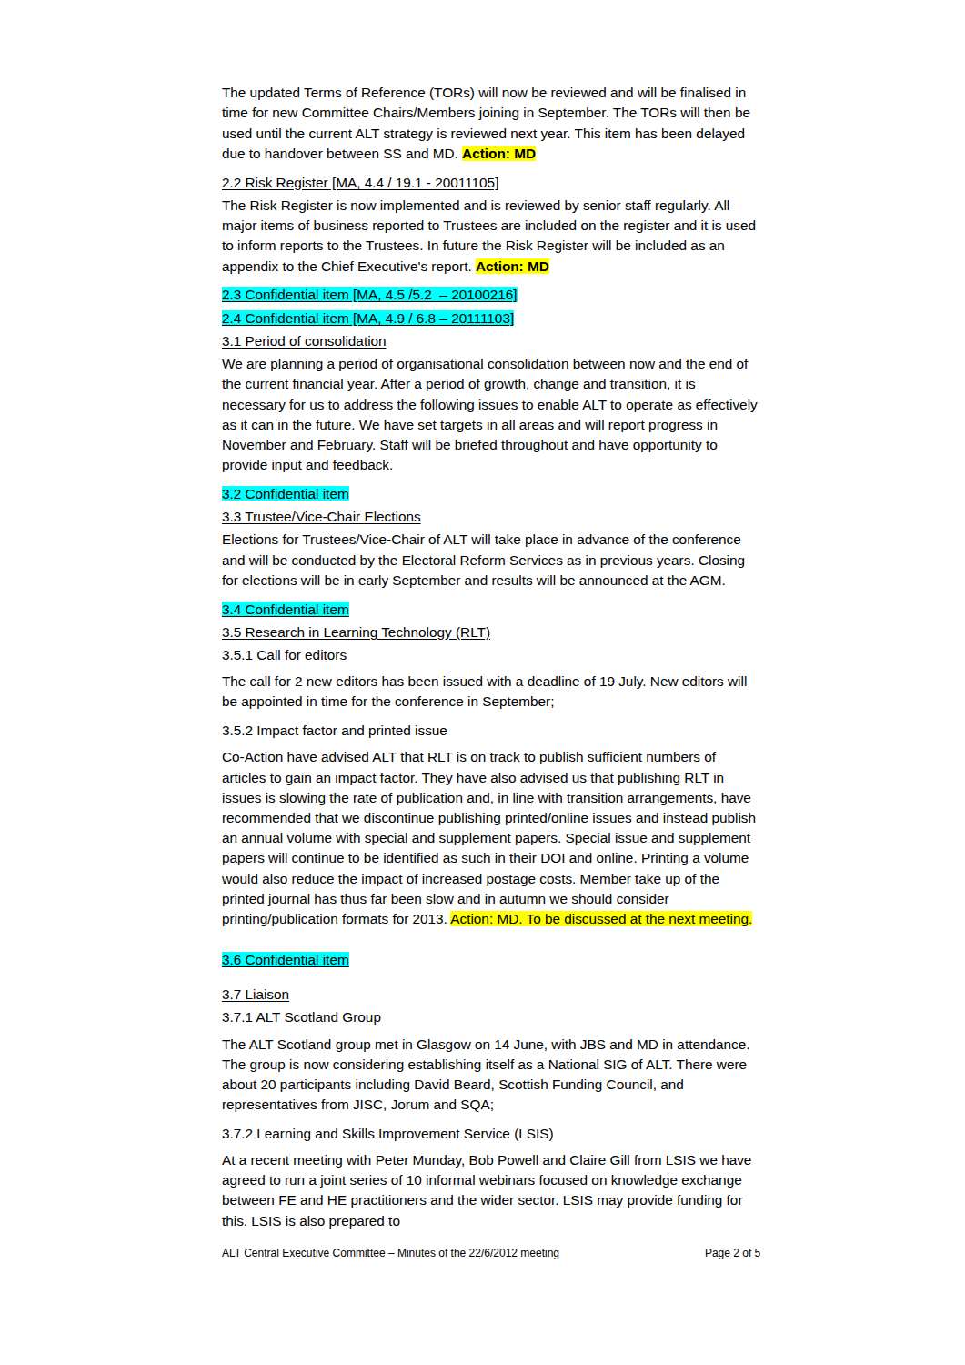The updated Terms of Reference (TORs) will now be reviewed and will be finalised in time for new Committee Chairs/Members joining in September. The TORs will then be used until the current ALT strategy is reviewed next year. This item has been delayed due to handover between SS and MD. Action: MD
2.2 Risk Register [MA, 4.4 / 19.1 - 20011105]
The Risk Register is now implemented and is reviewed by senior staff regularly. All major items of business reported to Trustees are included on the register and it is used to inform reports to the Trustees. In future the Risk Register will be included as an appendix to the Chief Executive's report. Action: MD
2.3 Confidential item [MA, 4.5 /5.2 – 20100216]
2.4 Confidential item [MA, 4.9 / 6.8 – 20111103]
3.1 Period of consolidation
We are planning a period of organisational consolidation between now and the end of the current financial year. After a period of growth, change and transition, it is necessary for us to address the following issues to enable ALT to operate as effectively as it can in the future. We have set targets in all areas and will report progress in November and February. Staff will be briefed throughout and have opportunity to provide input and feedback.
3.2 Confidential item
3.3 Trustee/Vice-Chair Elections
Elections for Trustees/Vice-Chair of ALT will take place in advance of the conference and will be conducted by the Electoral Reform Services as in previous years. Closing for elections will be in early September and results will be announced at the AGM.
3.4 Confidential item
3.5 Research in Learning Technology (RLT)
3.5.1 Call for editors
The call for 2 new editors has been issued with a deadline of 19 July. New editors will be appointed in time for the conference in September;
3.5.2 Impact factor and printed issue
Co-Action have advised ALT that RLT is on track to publish sufficient numbers of articles to gain an impact factor. They have also advised us that publishing RLT in issues is slowing the rate of publication and, in line with transition arrangements, have recommended that we discontinue publishing printed/online issues and instead publish an annual volume with special and supplement papers. Special issue and supplement papers will continue to be identified as such in their DOI and online. Printing a volume would also reduce the impact of increased postage costs. Member take up of the printed journal has thus far been slow and in autumn we should consider printing/publication formats for 2013. Action: MD. To be discussed at the next meeting.
3.6 Confidential item
3.7 Liaison
3.7.1 ALT Scotland Group
The ALT Scotland group met in Glasgow on 14 June, with JBS and MD in attendance. The group is now considering establishing itself as a National SIG of ALT. There were about 20 participants including David Beard, Scottish Funding Council, and representatives from JISC, Jorum and SQA;
3.7.2 Learning and Skills Improvement Service (LSIS)
At a recent meeting with Peter Munday, Bob Powell and Claire Gill from LSIS we have agreed to run a joint series of 10 informal webinars focused on knowledge exchange between FE and HE practitioners and the wider sector. LSIS may provide funding for this. LSIS is also prepared to
ALT Central Executive Committee – Minutes of the 22/6/2012 meeting Page 2 of 5